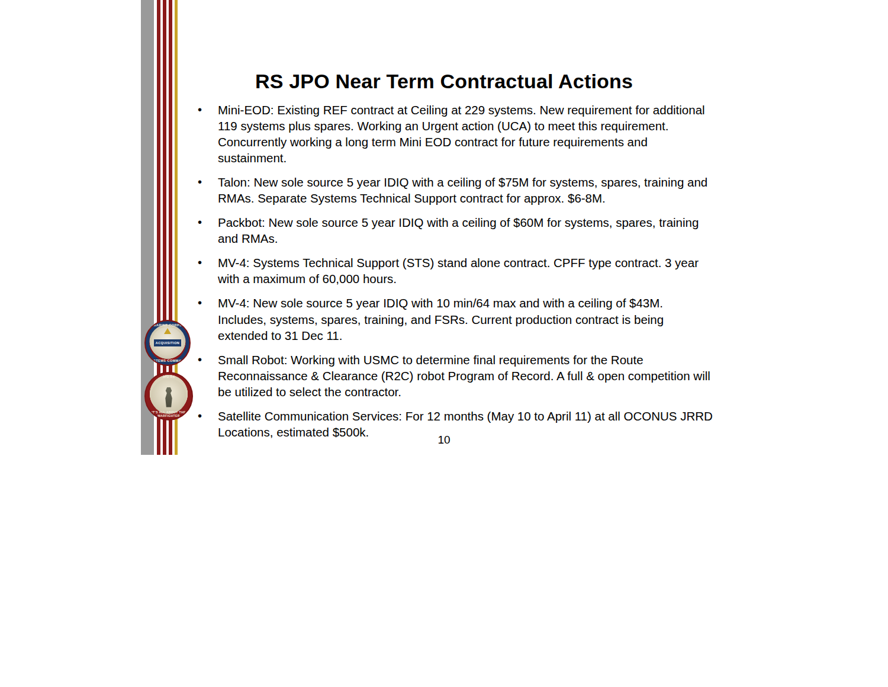RS JPO Near Term Contractual Actions
Mini-EOD: Existing REF contract at Ceiling at 229 systems. New requirement for additional 119 systems plus spares. Working an Urgent action (UCA) to meet this requirement. Concurrently working a long term Mini EOD contract for future requirements and sustainment.
Talon: New sole source 5 year IDIQ with a ceiling of $75M for systems, spares, training and RMAs. Separate Systems Technical Support contract for approx. $6-8M.
Packbot: New sole source 5 year IDIQ with a ceiling of $60M for systems, spares, training and RMAs.
MV-4: Systems Technical Support (STS) stand alone contract. CPFF type contract. 3 year with a maximum of 60,000 hours.
MV-4: New sole source 5 year IDIQ with 10 min/64 max and with a ceiling of $43M. Includes, systems, spares, training, and FSRs. Current production contract is being extended to 31 Dec 11.
Small Robot: Working with USMC to determine final requirements for the Route Reconnaissance & Clearance (R2C) robot Program of Record. A full & open competition will be utilized to select the contractor.
Satellite Communication Services: For 12 months (May 10 to April 11) at all OCONUS JRRD Locations, estimated $500k.
MARINE CORPS
ACQUISITION
SYSTEMS COMMAND
JPO RS
IT'S ALL ABOUT THE WARFIGHTER
10